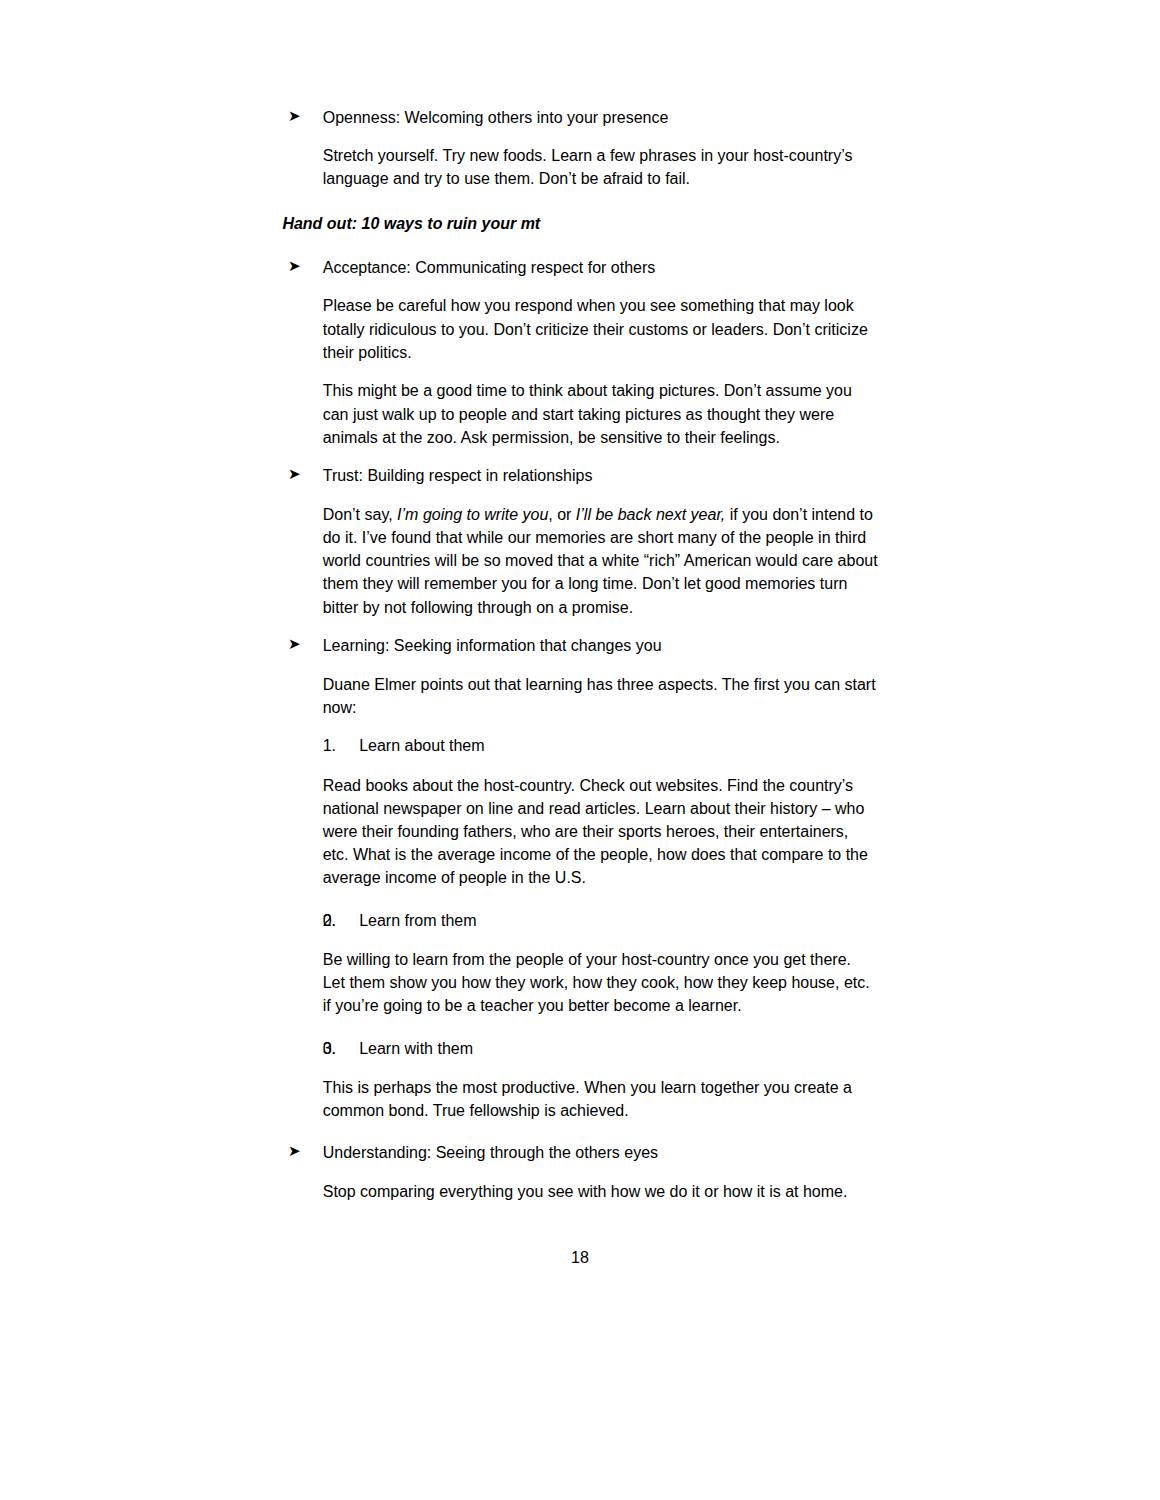Openness: Welcoming others into your presence
Stretch yourself. Try new foods. Learn a few phrases in your host-country’s language and try to use them. Don’t be afraid to fail.
Hand out: 10 ways to ruin your mt
Acceptance: Communicating respect for others
Please be careful how you respond when you see something that may look totally ridiculous to you. Don’t criticize their customs or leaders. Don’t criticize their politics.
This might be a good time to think about taking pictures. Don’t assume you can just walk up to people and start taking pictures as thought they were animals at the zoo. Ask permission, be sensitive to their feelings.
Trust: Building respect in relationships
Don’t say, I’m going to write you, or I’ll be back next year, if you don’t intend to do it. I’ve found that while our memories are short many of the people in third world countries will be so moved that a white “rich” American would care about them they will remember you for a long time. Don’t let good memories turn bitter by not following through on a promise.
Learning: Seeking information that changes you
Duane Elmer points out that learning has three aspects. The first you can start now:
Learn about them
Read books about the host-country. Check out websites. Find the country’s national newspaper on line and read articles. Learn about their history – who were their founding fathers, who are their sports heroes, their entertainers, etc. What is the average income of the people, how does that compare to the average income of people in the U.S.
2. Learn from them
Be willing to learn from the people of your host-country once you get there. Let them show you how they work, how they cook, how they keep house, etc. if you’re going to be a teacher you better become a learner.
3. Learn with them
This is perhaps the most productive. When you learn together you create a common bond. True fellowship is achieved.
Understanding: Seeing through the others eyes
Stop comparing everything you see with how we do it or how it is at home.
18